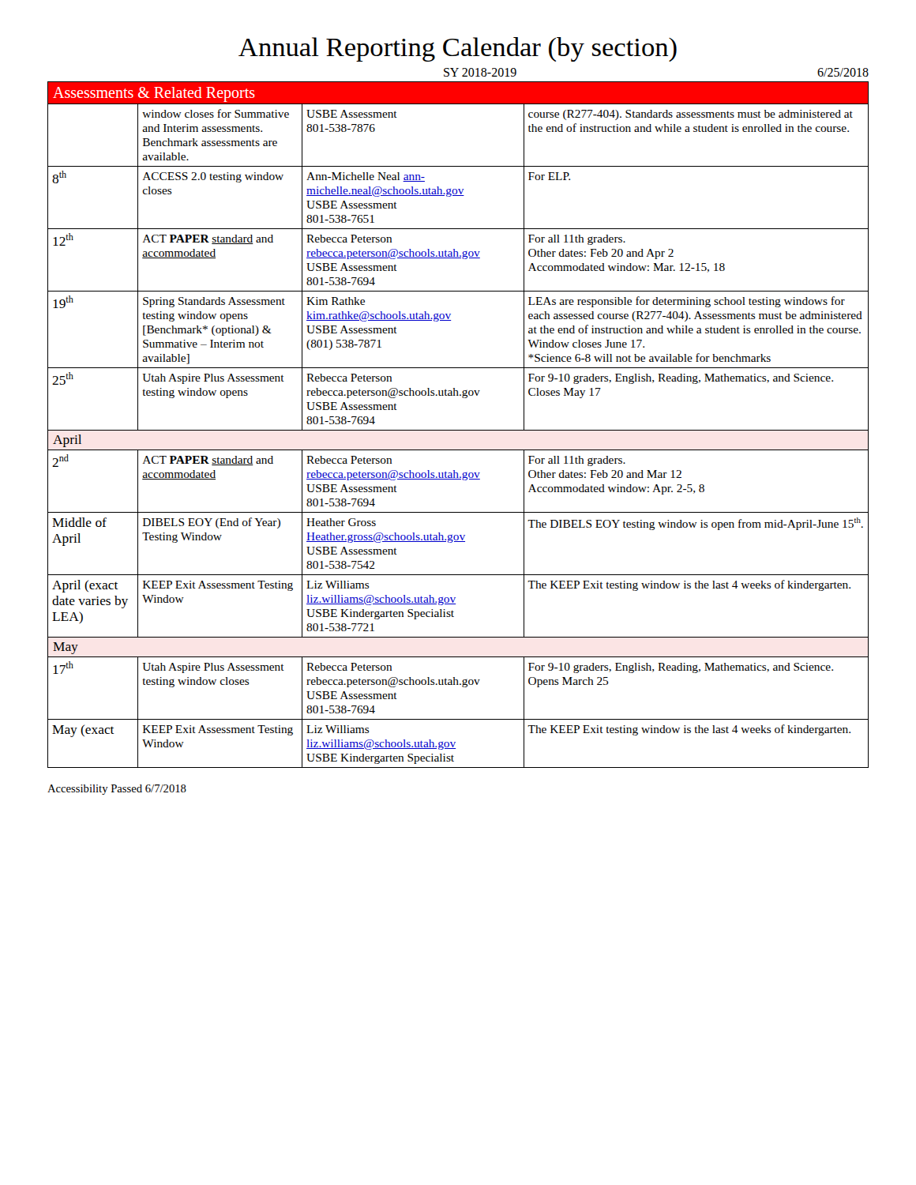Annual Reporting Calendar (by section)
SY 2018-2019
6/25/2018
| Assessments & Related Reports |
| | window closes for Summative and Interim assessments. Benchmark assessments are available. | USBE Assessment 801-538-7876 | course (R277-404). Standards assessments must be administered at the end of instruction and while a student is enrolled in the course. |
| 8 th | ACCESS 2.0 testing window closes | Ann-Michelle Neal ann-michelle.neal@schools.utah.gov USBE Assessment 801-538-7651 | For ELP. |
| 12 th | ACT PAPER standard and accommodated | Rebecca Peterson rebecca.peterson@schools.utah.gov USBE Assessment 801-538-7694 | For all 11th graders. Other dates: Feb 20 and Apr 2 Accommodated window: Mar. 12-15, 18 |
| 19 th | Spring Standards Assessment testing window opens [Benchmark* (optional) & Summative – Interim not available] | Kim Rathke kim.rathke@schools.utah.gov USBE Assessment (801) 538-7871 | LEAs are responsible for determining school testing windows for each assessed course (R277-404). Assessments must be administered at the end of instruction and while a student is enrolled in the course. Window closes June 17. *Science 6-8 will not be available for benchmarks |
| 25 th | Utah Aspire Plus Assessment testing window opens | Rebecca Peterson rebecca.peterson@schools.utah.gov USBE Assessment 801-538-7694 | For 9-10 graders, English, Reading, Mathematics, and Science. Closes May 17 |
| April |
| 2 nd | ACT PAPER standard and accommodated | Rebecca Peterson rebecca.peterson@schools.utah.gov USBE Assessment 801-538-7694 | For all 11th graders. Other dates: Feb 20 and Mar 12 Accommodated window: Apr. 2-5, 8 |
| Middle of April | DIBELS EOY (End of Year) Testing Window | Heather Gross Heather.gross@schools.utah.gov USBE Assessment 801-538-7542 | The DIBELS EOY testing window is open from mid-April-June 15 th . |
| April (exact date varies by LEA) | KEEP Exit Assessment Testing Window | Liz Williams liz.williams@schools.utah.gov USBE Kindergarten Specialist 801-538-7721 | The KEEP Exit testing window is the last 4 weeks of kindergarten. |
| May |
| 17 th | Utah Aspire Plus Assessment testing window closes | Rebecca Peterson rebecca.peterson@schools.utah.gov USBE Assessment 801-538-7694 | For 9-10 graders, English, Reading, Mathematics, and Science. Opens March 25 |
| May (exact | KEEP Exit Assessment Testing Window | Liz Williams liz.williams@schools.utah.gov USBE Kindergarten Specialist | The KEEP Exit testing window is the last 4 weeks of kindergarten. |
Accessibility Passed 6/7/2018